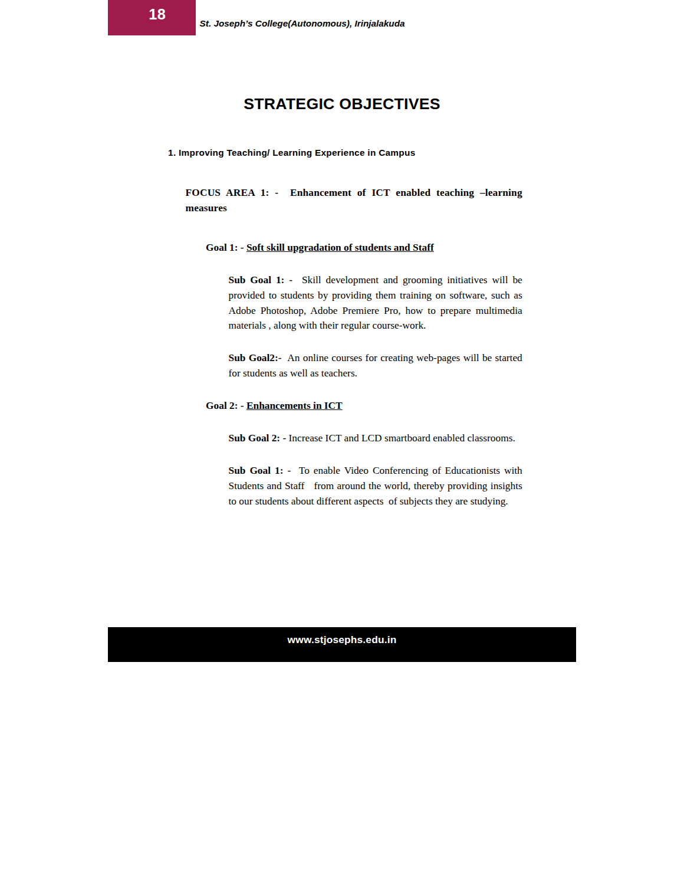18
St. Joseph’s College(Autonomous), Irinjalakuda
STRATEGIC OBJECTIVES
Improving Teaching/ Learning Experience in Campus
FOCUS AREA 1: - Enhancement of ICT enabled teaching –learning measures
Goal 1: - Soft skill upgradation of students and Staff
Sub Goal 1: - Skill development and grooming initiatives will be provided to students by providing them training on software, such as Adobe Photoshop, Adobe Premiere Pro, how to prepare multimedia materials , along with their regular course-work.
Sub Goal2:- An online courses for creating web-pages will be started for students as well as teachers.
Goal 2: - Enhancements in ICT
Sub Goal 2: - Increase ICT and LCD smartboard enabled classrooms.
Sub Goal 1: - To enable Video Conferencing of Educationists with Students and Staff from around the world, thereby providing insights to our students about different aspects of subjects they are studying.
www.stjosephs.edu.in